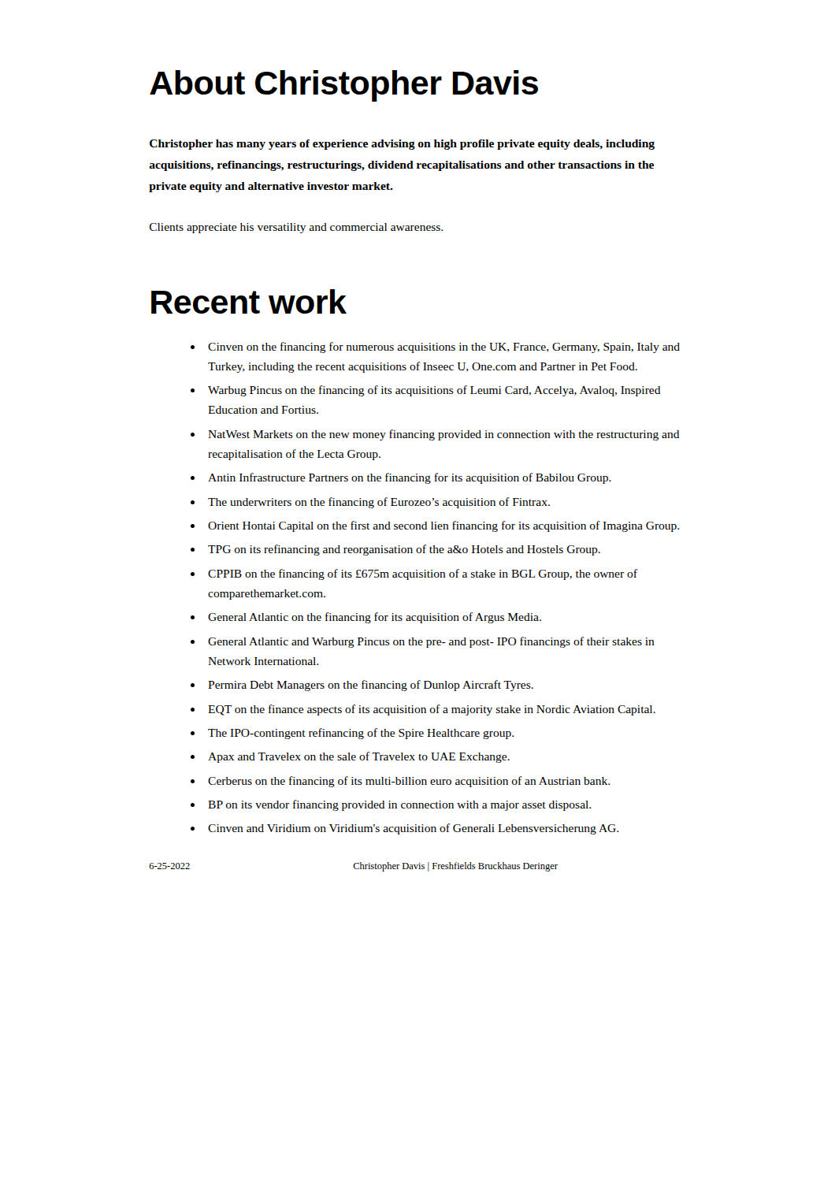About Christopher Davis
Christopher has many years of experience advising on high profile private equity deals, including acquisitions, refinancings, restructurings, dividend recapitalisations and other transactions in the private equity and alternative investor market.
Clients appreciate his versatility and commercial awareness.
Recent work
Cinven on the financing for numerous acquisitions in the UK, France, Germany, Spain, Italy and Turkey, including the recent acquisitions of Inseec U, One.com and Partner in Pet Food.
Warbug Pincus on the financing of its acquisitions of Leumi Card, Accelya, Avaloq, Inspired Education and Fortius.
NatWest Markets on the new money financing provided in connection with the restructuring and recapitalisation of the Lecta Group.
Antin Infrastructure Partners on the financing for its acquisition of Babilou Group.
The underwriters on the financing of Eurozeo’s acquisition of Fintrax.
Orient Hontai Capital on the first and second lien financing for its acquisition of Imagina Group.
TPG on its refinancing and reorganisation of the a&o Hotels and Hostels Group.
CPPIB on the financing of its £675m acquisition of a stake in BGL Group, the owner of comparethemarket.com.
General Atlantic on the financing for its acquisition of Argus Media.
General Atlantic and Warburg Pincus on the pre- and post- IPO financings of their stakes in Network International.
Permira Debt Managers on the financing of Dunlop Aircraft Tyres.
EQT on the finance aspects of its acquisition of a majority stake in Nordic Aviation Capital.
The IPO-contingent refinancing of the Spire Healthcare group.
Apax and Travelex on the sale of Travelex to UAE Exchange.
Cerberus on the financing of its multi-billion euro acquisition of an Austrian bank.
BP on its vendor financing provided in connection with a major asset disposal.
Cinven and Viridium on Viridium's acquisition of Generali Lebensversicherung AG.
6-25-2022
Christopher Davis | Freshfields Bruckhaus Deringer